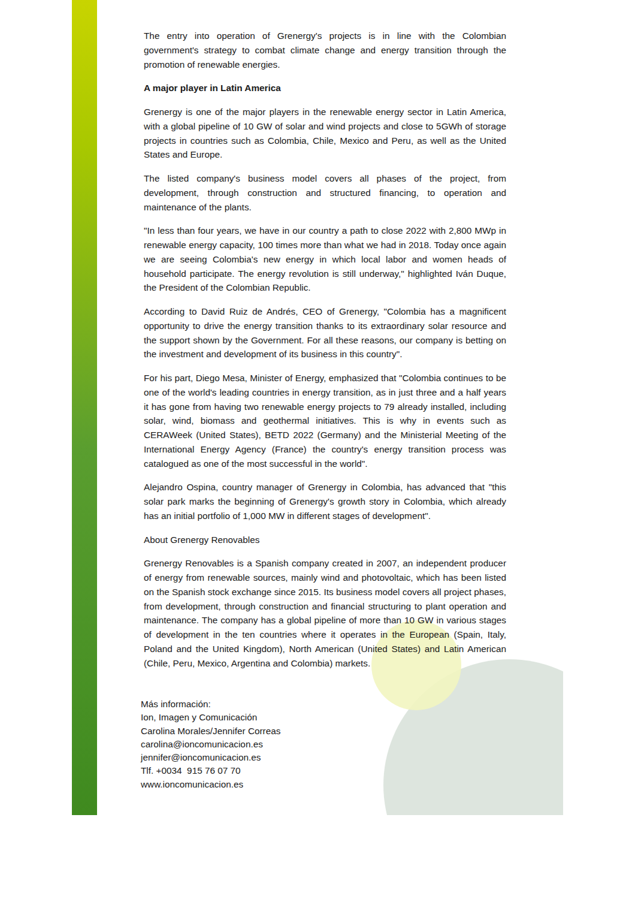The entry into operation of Grenergy's projects is in line with the Colombian government's strategy to combat climate change and energy transition through the promotion of renewable energies.
A major player in Latin America
Grenergy is one of the major players in the renewable energy sector in Latin America, with a global pipeline of 10 GW of solar and wind projects and close to 5GWh of storage projects in countries such as Colombia, Chile, Mexico and Peru, as well as the United States and Europe.
The listed company's business model covers all phases of the project, from development, through construction and structured financing, to operation and maintenance of the plants.
"In less than four years, we have in our country a path to close 2022 with 2,800 MWp in renewable energy capacity, 100 times more than what we had in 2018. Today once again we are seeing Colombia's new energy in which local labor and women heads of household participate. The energy revolution is still underway," highlighted Iván Duque, the President of the Colombian Republic.
According to David Ruiz de Andrés, CEO of Grenergy, "Colombia has a magnificent opportunity to drive the energy transition thanks to its extraordinary solar resource and the support shown by the Government. For all these reasons, our company is betting on the investment and development of its business in this country".
For his part, Diego Mesa, Minister of Energy, emphasized that "Colombia continues to be one of the world's leading countries in energy transition, as in just three and a half years it has gone from having two renewable energy projects to 79 already installed, including solar, wind, biomass and geothermal initiatives. This is why in events such as CERAWeek (United States), BETD 2022 (Germany) and the Ministerial Meeting of the International Energy Agency (France) the country's energy transition process was catalogued as one of the most successful in the world".
Alejandro Ospina, country manager of Grenergy in Colombia, has advanced that "this solar park marks the beginning of Grenergy's growth story in Colombia, which already has an initial portfolio of 1,000 MW in different stages of development".
About Grenergy Renovables
Grenergy Renovables is a Spanish company created in 2007, an independent producer of energy from renewable sources, mainly wind and photovoltaic, which has been listed on the Spanish stock exchange since 2015. Its business model covers all project phases, from development, through construction and financial structuring to plant operation and maintenance. The company has a global pipeline of more than 10 GW in various stages of development in the ten countries where it operates in the European (Spain, Italy, Poland and the United Kingdom), North American (United States) and Latin American (Chile, Peru, Mexico, Argentina and Colombia) markets.
Más información:
Ion, Imagen y Comunicación
Carolina Morales/Jennifer Correas
carolina@ioncomunicacion.es
jennifer@ioncomunicacion.es
Tlf. +0034 915 76 07 70
www.ioncomunicacion.es